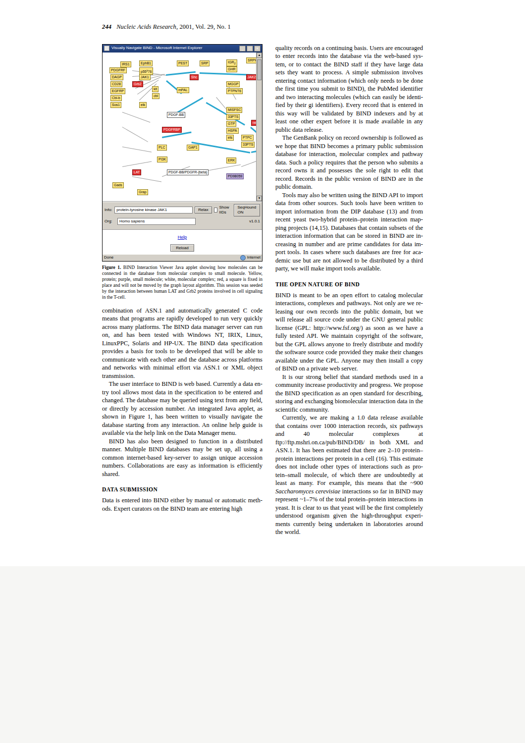244 Nucleic Acids Research, 2001, Vol. 29, No. 1
Visually Navigate BIND - Microsoft Internet Explorer
_□×
IRS1
EphB1
PDGFRF
p55γ76
DAGP
JAK1
CD28
Grb2
EGFRP
kit
Cbl-b
cbl
Sos1
elk
PEST
SRP
Shc
mPAL
IGR2
SRPH
ER
GHR
SP
JAK2
MGGP
SRHP
PTPNT6
APRF
GTP
PDGF-BB
PDGFRBP
PLC
GAP1
PI3K
LAT
PDGF-BB/PDGFR-{beta}
Gads
Grap
MISFSC
33PTS
GTP
raf
bcl
MAP
p53
HSPA
ras
ets
PTPC
PTPC
33PTS
HSP
ERK
MEK
ATP
PD98059
raf
▲
▼
Info: protein-tyrosine kinase JAK1 Relax Show IIDs SeqHound ON
Org: Homo sapiens v1.0.1
Help
Reload
Done Internet
Figure 1. BIND Interaction Viewer Java applet showing how molecules can be connected in the database from molecular complex to small molecule. Yellow, protein; purple, small molecule; white, molecular complex; red, a square is fixed in place and will not be moved by the graph layout algorithm. This session was seeded by the interaction between human LAT and Grb2 proteins involved in cell signaling in the T-cell.
combination of ASN.1 and automatically generated C code means that programs are rapidly developed to run very quickly across many platforms. The BIND data manager server can run on, and has been tested with Windows NT, IRIX, Linux, LinuxPPC, Solaris and HP-UX. The BIND data specification provides a basis for tools to be developed that will be able to communicate with each other and the database across platforms and networks with minimal effort via ASN.1 or XML object transmission.
The user interface to BIND is web based. Currently a data entry tool allows most data in the specification to be entered and changed. The database may be queried using text from any field, or directly by accession number. An integrated Java applet, as shown in Figure 1, has been written to visually navigate the database starting from any interaction. An online help guide is available via the help link on the Data Manager menu.
BIND has also been designed to function in a distributed manner. Multiple BIND databases may be set up, all using a common internet-based key-server to assign unique accession numbers. Collaborations are easy as information is efficiently shared.
Data submission
Data is entered into BIND either by manual or automatic methods. Expert curators on the BIND team are entering high
quality records on a continuing basis. Users are encouraged to enter records into the database via the web-based system, or to contact the BIND staff if they have large data sets they want to process. A simple submission involves entering contact information (which only needs to be done the first time you submit to BIND), the PubMed identifier and two interacting molecules (which can easily be identified by their gi identifiers). Every record that is entered in this way will be validated by BIND indexers and by at least one other expert before it is made available in any public data release.
The GenBank policy on record ownership is followed as we hope that BIND becomes a primary public submission database for interaction, molecular complex and pathway data. Such a policy requires that the person who submits a record owns it and possesses the sole right to edit that record. Records in the public version of BIND are in the public domain.
Tools may also be written using the BIND API to import data from other sources. Such tools have been written to import information from the DIP database (13) and from recent yeast two-hybrid protein–protein interaction mapping projects (14,15). Databases that contain subsets of the interaction information that can be stored in BIND are increasing in number and are prime candidates for data import tools. In cases where such databases are free for academic use but are not allowed to be distributed by a third party, we will make import tools available.
The open nature of BIND
BIND is meant to be an open effort to catalog molecular interactions, complexes and pathways. Not only are we releasing our own records into the public domain, but we will release all source code under the GNU general public license (GPL: http://www.fsf.org/) as soon as we have a fully tested API. We maintain copyright of the software, but the GPL allows anyone to freely distribute and modify the software source code provided they make their changes available under the GPL. Anyone may then install a copy of BIND on a private web server.
It is our strong belief that standard methods used in a community increase productivity and progress. We propose the BIND specification as an open standard for describing, storing and exchanging biomolecular interaction data in the scientific community.
Currently, we are making a 1.0 data release available that contains over 1000 interaction records, six pathways and 40 molecular complexes at ftp://ftp.mshri.on.ca/pub/BIND/DB/ in both XML and ASN.1. It has been estimated that there are 2–10 protein–protein interactions per protein in a cell (16). This estimate does not include other types of interactions such as protein–small molecule, of which there are undoubtedly at least as many. For example, this means that the ~900 Saccharomyces cerevisiae interactions so far in BIND may represent ~1–7% of the total protein–protein interactions in yeast. It is clear to us that yeast will be the first completely understood organism given the high-throughput experiments currently being undertaken in laboratories around the world.